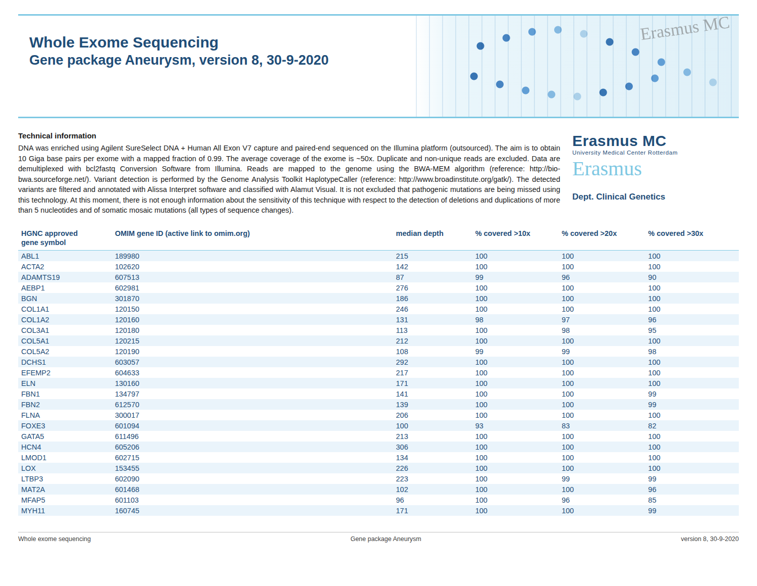Whole Exome Sequencing Gene package Aneurysm, version 8, 30-9-2020
Erasmus MC
Technical information
DNA was enriched using Agilent SureSelect DNA + Human All Exon V7 capture and paired-end sequenced on the Illumina platform (outsourced). The aim is to obtain 10 Giga base pairs per exome with a mapped fraction of 0.99. The average coverage of the exome is ~50x. Duplicate and non-unique reads are excluded. Data are demultiplexed with bcl2fastq Conversion Software from Illumina. Reads are mapped to the genome using the BWA-MEM algorithm (reference: http://bio-bwa.sourceforge.net/). Variant detection is performed by the Genome Analysis Toolkit HaplotypeCaller (reference: http://www.broadinstitute.org/gatk/). The detected variants are filtered and annotated with Alissa Interpret software and classified with Alamut Visual. It is not excluded that pathogenic mutations are being missed using this technology. At this moment, there is not enough information about the sensitivity of this technique with respect to the detection of deletions and duplications of more than 5 nucleotides and of somatic mosaic mutations (all types of sequence changes).
Erasmus MC
University Medical Center Rotterdam
Erasmus
Dept. Clinical Genetics
| HGNC approved gene symbol | OMIM gene ID (active link to omim.org) | median depth | % covered >10x | % covered >20x | % covered >30x |
| --- | --- | --- | --- | --- | --- |
| ABL1 | 189980 | 215 | 100 | 100 | 100 |
| ACTA2 | 102620 | 142 | 100 | 100 | 100 |
| ADAMTS19 | 607513 | 87 | 99 | 96 | 90 |
| AEBP1 | 602981 | 276 | 100 | 100 | 100 |
| BGN | 301870 | 186 | 100 | 100 | 100 |
| COL1A1 | 120150 | 246 | 100 | 100 | 100 |
| COL1A2 | 120160 | 131 | 98 | 97 | 96 |
| COL3A1 | 120180 | 113 | 100 | 98 | 95 |
| COL5A1 | 120215 | 212 | 100 | 100 | 100 |
| COL5A2 | 120190 | 108 | 99 | 99 | 98 |
| DCHS1 | 603057 | 292 | 100 | 100 | 100 |
| EFEMP2 | 604633 | 217 | 100 | 100 | 100 |
| ELN | 130160 | 171 | 100 | 100 | 100 |
| FBN1 | 134797 | 141 | 100 | 100 | 99 |
| FBN2 | 612570 | 139 | 100 | 100 | 99 |
| FLNA | 300017 | 206 | 100 | 100 | 100 |
| FOXE3 | 601094 | 100 | 93 | 83 | 82 |
| GATA5 | 611496 | 213 | 100 | 100 | 100 |
| HCN4 | 605206 | 306 | 100 | 100 | 100 |
| LMOD1 | 602715 | 134 | 100 | 100 | 100 |
| LOX | 153455 | 226 | 100 | 100 | 100 |
| LTBP3 | 602090 | 223 | 100 | 99 | 99 |
| MAT2A | 601468 | 102 | 100 | 100 | 96 |
| MFAP5 | 601103 | 96 | 100 | 96 | 85 |
| MYH11 | 160745 | 171 | 100 | 100 | 99 |
Whole exome sequencing
Gene package Aneurysm
version 8, 30-9-2020